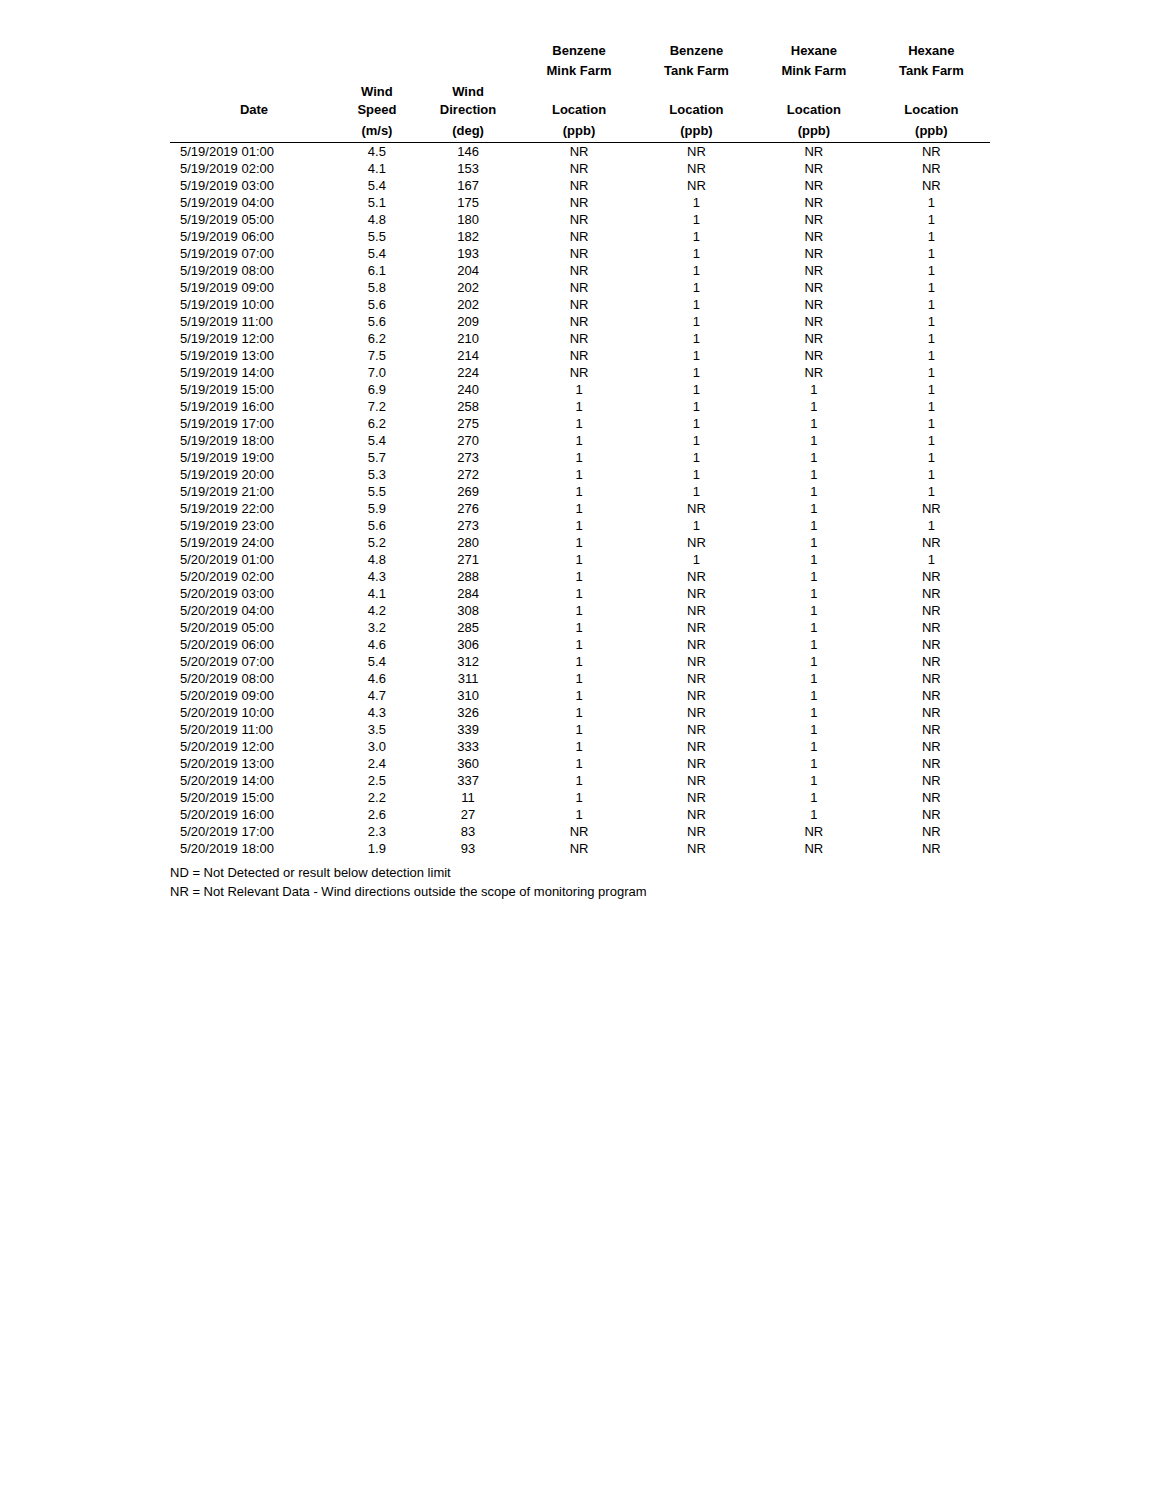| | | | Benzene | Benzene | Hexane | Hexane |
| --- | --- | --- | --- | --- | --- | --- |
| Mink Farm | Tank Farm | Mink Farm | Tank Farm |
| Date | Wind Speed | Wind Direction | Location | Location | Location | Location |
| | (m/s) | (deg) | (ppb) | (ppb) | (ppb) | (ppb) |
| 5/19/2019 01:00 | 4.5 | 146 | NR | NR | NR | NR |
| 5/19/2019 02:00 | 4.1 | 153 | NR | NR | NR | NR |
| 5/19/2019 03:00 | 5.4 | 167 | NR | NR | NR | NR |
| 5/19/2019 04:00 | 5.1 | 175 | NR | 1 | NR | 1 |
| 5/19/2019 05:00 | 4.8 | 180 | NR | 1 | NR | 1 |
| 5/19/2019 06:00 | 5.5 | 182 | NR | 1 | NR | 1 |
| 5/19/2019 07:00 | 5.4 | 193 | NR | 1 | NR | 1 |
| 5/19/2019 08:00 | 6.1 | 204 | NR | 1 | NR | 1 |
| 5/19/2019 09:00 | 5.8 | 202 | NR | 1 | NR | 1 |
| 5/19/2019 10:00 | 5.6 | 202 | NR | 1 | NR | 1 |
| 5/19/2019 11:00 | 5.6 | 209 | NR | 1 | NR | 1 |
| 5/19/2019 12:00 | 6.2 | 210 | NR | 1 | NR | 1 |
| 5/19/2019 13:00 | 7.5 | 214 | NR | 1 | NR | 1 |
| 5/19/2019 14:00 | 7.0 | 224 | NR | 1 | NR | 1 |
| 5/19/2019 15:00 | 6.9 | 240 | 1 | 1 | 1 | 1 |
| 5/19/2019 16:00 | 7.2 | 258 | 1 | 1 | 1 | 1 |
| 5/19/2019 17:00 | 6.2 | 275 | 1 | 1 | 1 | 1 |
| 5/19/2019 18:00 | 5.4 | 270 | 1 | 1 | 1 | 1 |
| 5/19/2019 19:00 | 5.7 | 273 | 1 | 1 | 1 | 1 |
| 5/19/2019 20:00 | 5.3 | 272 | 1 | 1 | 1 | 1 |
| 5/19/2019 21:00 | 5.5 | 269 | 1 | 1 | 1 | 1 |
| 5/19/2019 22:00 | 5.9 | 276 | 1 | NR | 1 | NR |
| 5/19/2019 23:00 | 5.6 | 273 | 1 | 1 | 1 | 1 |
| 5/19/2019 24:00 | 5.2 | 280 | 1 | NR | 1 | NR |
| 5/20/2019 01:00 | 4.8 | 271 | 1 | 1 | 1 | 1 |
| 5/20/2019 02:00 | 4.3 | 288 | 1 | NR | 1 | NR |
| 5/20/2019 03:00 | 4.1 | 284 | 1 | NR | 1 | NR |
| 5/20/2019 04:00 | 4.2 | 308 | 1 | NR | 1 | NR |
| 5/20/2019 05:00 | 3.2 | 285 | 1 | NR | 1 | NR |
| 5/20/2019 06:00 | 4.6 | 306 | 1 | NR | 1 | NR |
| 5/20/2019 07:00 | 5.4 | 312 | 1 | NR | 1 | NR |
| 5/20/2019 08:00 | 4.6 | 311 | 1 | NR | 1 | NR |
| 5/20/2019 09:00 | 4.7 | 310 | 1 | NR | 1 | NR |
| 5/20/2019 10:00 | 4.3 | 326 | 1 | NR | 1 | NR |
| 5/20/2019 11:00 | 3.5 | 339 | 1 | NR | 1 | NR |
| 5/20/2019 12:00 | 3.0 | 333 | 1 | NR | 1 | NR |
| 5/20/2019 13:00 | 2.4 | 360 | 1 | NR | 1 | NR |
| 5/20/2019 14:00 | 2.5 | 337 | 1 | NR | 1 | NR |
| 5/20/2019 15:00 | 2.2 | 11 | 1 | NR | 1 | NR |
| 5/20/2019 16:00 | 2.6 | 27 | 1 | NR | 1 | NR |
| 5/20/2019 17:00 | 2.3 | 83 | NR | NR | NR | NR |
| 5/20/2019 18:00 | 1.9 | 93 | NR | NR | NR | NR |
ND = Not Detected or result below detection limit
NR = Not Relevant Data - Wind directions outside the scope of monitoring program